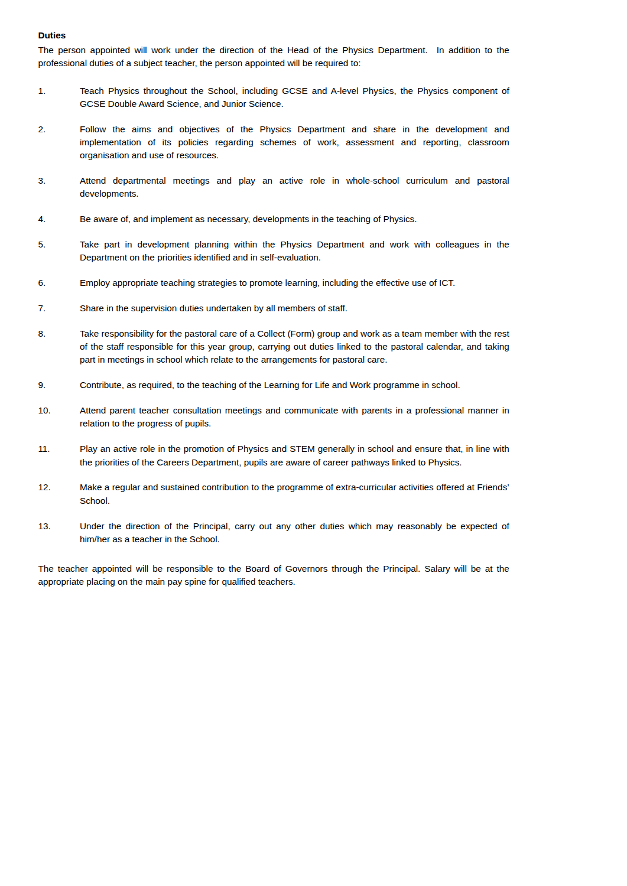Duties
The person appointed will work under the direction of the Head of the Physics Department. In addition to the professional duties of a subject teacher, the person appointed will be required to:
Teach Physics throughout the School, including GCSE and A-level Physics, the Physics component of GCSE Double Award Science, and Junior Science.
Follow the aims and objectives of the Physics Department and share in the development and implementation of its policies regarding schemes of work, assessment and reporting, classroom organisation and use of resources.
Attend departmental meetings and play an active role in whole-school curriculum and pastoral developments.
Be aware of, and implement as necessary, developments in the teaching of Physics.
Take part in development planning within the Physics Department and work with colleagues in the Department on the priorities identified and in self-evaluation.
Employ appropriate teaching strategies to promote learning, including the effective use of ICT.
Share in the supervision duties undertaken by all members of staff.
Take responsibility for the pastoral care of a Collect (Form) group and work as a team member with the rest of the staff responsible for this year group, carrying out duties linked to the pastoral calendar, and taking part in meetings in school which relate to the arrangements for pastoral care.
Contribute, as required, to the teaching of the Learning for Life and Work programme in school.
Attend parent teacher consultation meetings and communicate with parents in a professional manner in relation to the progress of pupils.
Play an active role in the promotion of Physics and STEM generally in school and ensure that, in line with the priorities of the Careers Department, pupils are aware of career pathways linked to Physics.
Make a regular and sustained contribution to the programme of extra-curricular activities offered at Friends’ School.
Under the direction of the Principal, carry out any other duties which may reasonably be expected of him/her as a teacher in the School.
The teacher appointed will be responsible to the Board of Governors through the Principal. Salary will be at the appropriate placing on the main pay spine for qualified teachers.